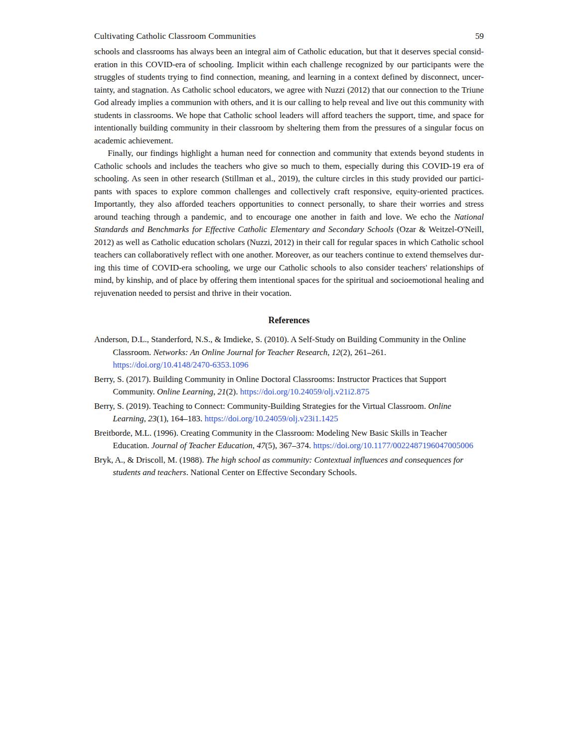Cultivating Catholic Classroom Communities 59
schools and classrooms has always been an integral aim of Catholic education, but that it deserves special consideration in this COVID-era of schooling. Implicit within each challenge recognized by our participants were the struggles of students trying to find connection, meaning, and learning in a context defined by disconnect, uncertainty, and stagnation. As Catholic school educators, we agree with Nuzzi (2012) that our connection to the Triune God already implies a communion with others, and it is our calling to help reveal and live out this community with students in classrooms. We hope that Catholic school leaders will afford teachers the support, time, and space for intentionally building community in their classroom by sheltering them from the pressures of a singular focus on academic achievement.
Finally, our findings highlight a human need for connection and community that extends beyond students in Catholic schools and includes the teachers who give so much to them, especially during this COVID-19 era of schooling. As seen in other research (Stillman et al., 2019), the culture circles in this study provided our participants with spaces to explore common challenges and collectively craft responsive, equity-oriented practices. Importantly, they also afforded teachers opportunities to connect personally, to share their worries and stress around teaching through a pandemic, and to encourage one another in faith and love. We echo the National Standards and Benchmarks for Effective Catholic Elementary and Secondary Schools (Ozar & Weitzel-O'Neill, 2012) as well as Catholic education scholars (Nuzzi, 2012) in their call for regular spaces in which Catholic school teachers can collaboratively reflect with one another. Moreover, as our teachers continue to extend themselves during this time of COVID-era schooling, we urge our Catholic schools to also consider teachers' relationships of mind, by kinship, and of place by offering them intentional spaces for the spiritual and socioemotional healing and rejuvenation needed to persist and thrive in their vocation.
References
Anderson, D.L., Standerford, N.S., & Imdieke, S. (2010). A Self-Study on Building Community in the Online Classroom. Networks: An Online Journal for Teacher Research, 12(2), 261–261. https://doi.org/10.4148/2470-6353.1096
Berry, S. (2017). Building Community in Online Doctoral Classrooms: Instructor Practices that Support Community. Online Learning, 21(2). https://doi.org/10.24059/olj.v21i2.875
Berry, S. (2019). Teaching to Connect: Community-Building Strategies for the Virtual Classroom. Online Learning, 23(1), 164–183. https://doi.org/10.24059/olj.v23i1.1425
Breitborde, M.L. (1996). Creating Community in the Classroom: Modeling New Basic Skills in Teacher Education. Journal of Teacher Education, 47(5), 367–374. https://doi.org/10.1177/0022487196047005006
Bryk, A., & Driscoll, M. (1988). The high school as community: Contextual influences and consequences for students and teachers. National Center on Effective Secondary Schools.